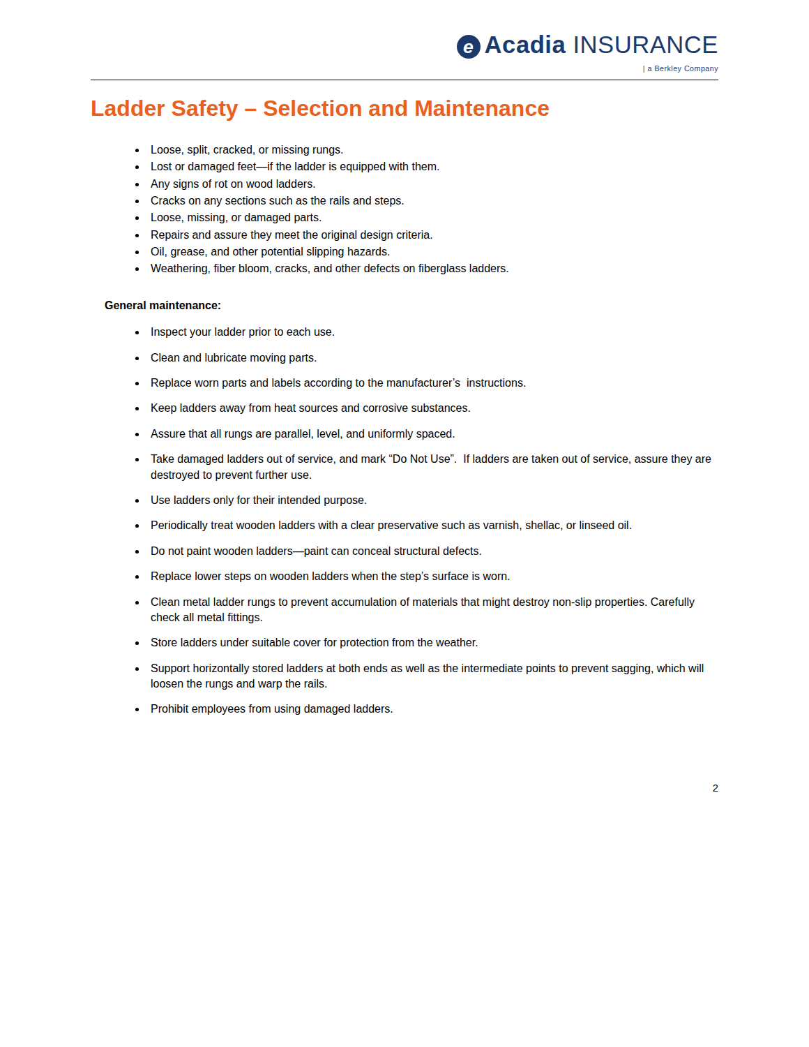eAcadia INSURANCE
| a Berkley Company
Ladder Safety – Selection and Maintenance
Loose, split, cracked, or missing rungs.
Lost or damaged feet—if the ladder is equipped with them.
Any signs of rot on wood ladders.
Cracks on any sections such as the rails and steps.
Loose, missing, or damaged parts.
Repairs and assure they meet the original design criteria.
Oil, grease, and other potential slipping hazards.
Weathering, fiber bloom, cracks, and other defects on fiberglass ladders.
General maintenance:
Inspect your ladder prior to each use.
Clean and lubricate moving parts.
Replace worn parts and labels according to the manufacturer’s instructions.
Keep ladders away from heat sources and corrosive substances.
Assure that all rungs are parallel, level, and uniformly spaced.
Take damaged ladders out of service, and mark “Do Not Use”. If ladders are taken out of service, assure they are destroyed to prevent further use.
Use ladders only for their intended purpose.
Periodically treat wooden ladders with a clear preservative such as varnish, shellac, or linseed oil.
Do not paint wooden ladders—paint can conceal structural defects.
Replace lower steps on wooden ladders when the step’s surface is worn.
Clean metal ladder rungs to prevent accumulation of materials that might destroy non-slip properties. Carefully check all metal fittings.
Store ladders under suitable cover for protection from the weather.
Support horizontally stored ladders at both ends as well as the intermediate points to prevent sagging, which will loosen the rungs and warp the rails.
Prohibit employees from using damaged ladders.
2